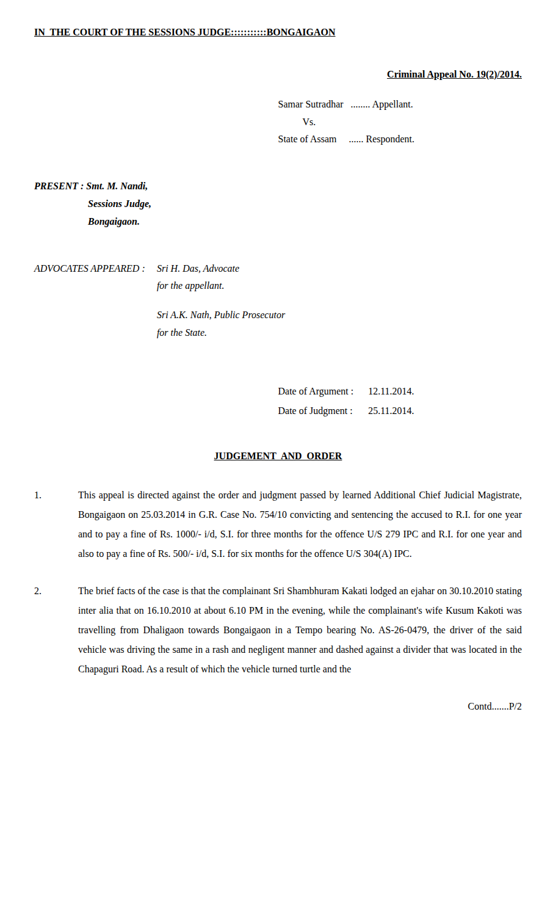IN THE COURT OF THE SESSIONS JUDGE:::::::::::BONGAIGAON
Criminal Appeal No. 19(2)/2014.
Samar Sutradhar ........ Appellant.
Vs.
State of Assam ...... Respondent.
PRESENT : Smt. M. Nandi, Sessions Judge, Bongaigaon.
| ADVOCATES APPEARED : | Sri H. Das, Advocate for the appellant. |
| | Sri A.K. Nath, Public Prosecutor for the State. |
| Date of Argument : | 12.11.2014. |
| Date of Judgment : | 25.11.2014. |
JUDGEMENT AND ORDER
1.
This appeal is directed against the order and judgment passed by learned Additional Chief Judicial Magistrate, Bongaigaon on 25.03.2014 in G.R. Case No. 754/10 convicting and sentencing the accused to R.I. for one year and to pay a fine of Rs. 1000/- i/d, S.I. for three months for the offence U/S 279 IPC and R.I. for one year and also to pay a fine of Rs. 500/- i/d, S.I. for six months for the offence U/S 304(A) IPC.
2.
The brief facts of the case is that the complainant Sri Shambhuram Kakati lodged an ejahar on 30.10.2010 stating inter alia that on 16.10.2010 at about 6.10 PM in the evening, while the complainant's wife Kusum Kakoti was travelling from Dhaligaon towards Bongaigaon in a Tempo bearing No. AS-26-0479, the driver of the said vehicle was driving the same in a rash and negligent manner and dashed against a divider that was located in the Chapaguri Road. As a result of which the vehicle turned turtle and the
Contd.......P/2